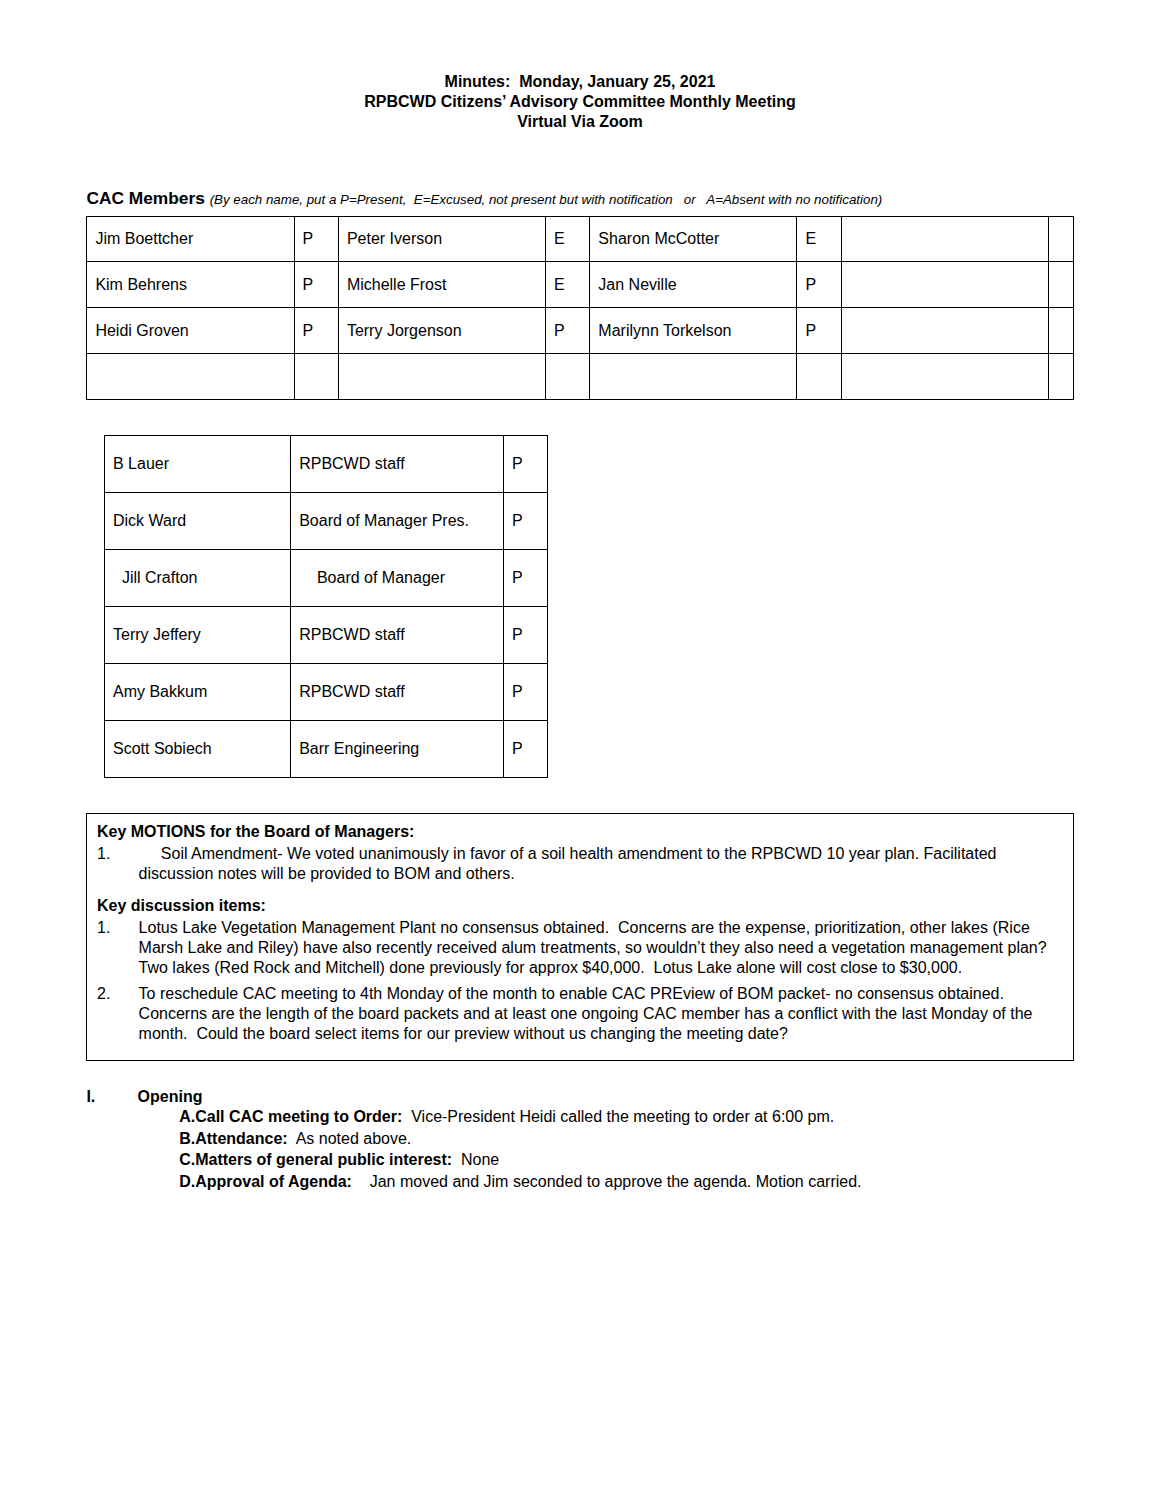Minutes: Monday, January 25, 2021
RPBCWD Citizens’ Advisory Committee Monthly Meeting
Virtual Via Zoom
CAC Members (By each name, put a P=Present, E=Excused, not present but with notification or A=Absent with no notification)
| Jim Boettcher | P | Peter Iverson | E | Sharon McCotter | E | | |
| Kim Behrens | P | Michelle Frost | E | Jan Neville | P | | |
| Heidi Groven | P | Terry Jorgenson | P | Marilynn Torkelson | P | | |
| B Lauer | RPBCWD staff | P |
| Dick Ward | Board of Manager Pres. | P |
| Jill Crafton | Board of Manager | P |
| Terry Jeffery | RPBCWD staff | P |
| Amy Bakkum | RPBCWD staff | P |
| Scott Sobiech | Barr Engineering | P |
Key MOTIONS for the Board of Managers:
1. Soil Amendment- We voted unanimously in favor of a soil health amendment to the RPBCWD 10 year plan. Facilitated discussion notes will be provided to BOM and others.
Key discussion items:
1. Lotus Lake Vegetation Management Plant no consensus obtained. Concerns are the expense, prioritization, other lakes (Rice Marsh Lake and Riley) have also recently received alum treatments, so wouldn’t they also need a vegetation management plan? Two lakes (Red Rock and Mitchell) done previously for approx $40,000. Lotus Lake alone will cost close to $30,000.
2. To reschedule CAC meeting to 4th Monday of the month to enable CAC PREview of BOM packet- no consensus obtained. Concerns are the length of the board packets and at least one ongoing CAC member has a conflict with the last Monday of the month. Could the board select items for our preview without us changing the meeting date?
I.
Opening
A. Call CAC meeting to Order: Vice-President Heidi called the meeting to order at 6:00 pm.
B. Attendance: As noted above.
C. Matters of general public interest: None
D. Approval of Agenda: Jan moved and Jim seconded to approve the agenda. Motion carried.